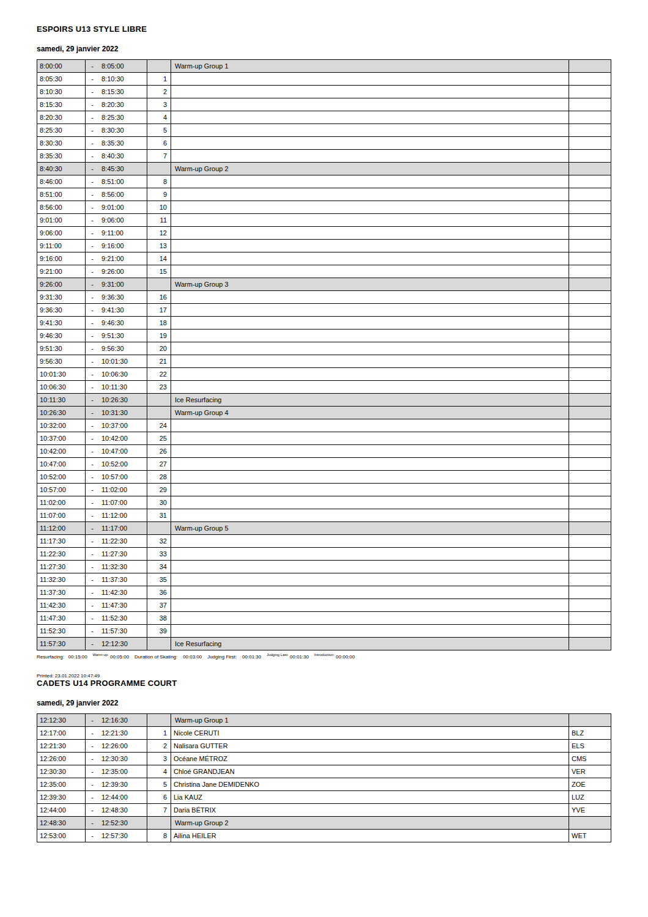ESPOIRS U13 STYLE LIBRE
samedi, 29 janvier 2022
| 8:00:00 | - | 8:05:00 | | Warm-up Group 1 | |
| 8:05:30 | - | 8:10:30 | 1 | | |
| 8:10:30 | - | 8:15:30 | 2 | | |
| 8:15:30 | - | 8:20:30 | 3 | | |
| 8:20:30 | - | 8:25:30 | 4 | | |
| 8:25:30 | - | 8:30:30 | 5 | | |
| 8:30:30 | - | 8:35:30 | 6 | | |
| 8:35:30 | - | 8:40:30 | 7 | | |
| 8:40:30 | - | 8:45:30 | | Warm-up Group 2 | |
| 8:46:00 | - | 8:51:00 | 8 | | |
| 8:51:00 | - | 8:56:00 | 9 | | |
| 8:56:00 | - | 9:01:00 | 10 | | |
| 9:01:00 | - | 9:06:00 | 11 | | |
| 9:06:00 | - | 9:11:00 | 12 | | |
| 9:11:00 | - | 9:16:00 | 13 | | |
| 9:16:00 | - | 9:21:00 | 14 | | |
| 9:21:00 | - | 9:26:00 | 15 | | |
| 9:26:00 | - | 9:31:00 | | Warm-up Group 3 | |
| 9:31:30 | - | 9:36:30 | 16 | | |
| 9:36:30 | - | 9:41:30 | 17 | | |
| 9:41:30 | - | 9:46:30 | 18 | | |
| 9:46:30 | - | 9:51:30 | 19 | | |
| 9:51:30 | - | 9:56:30 | 20 | | |
| 9:56:30 | - | 10:01:30 | 21 | | |
| 10:01:30 | - | 10:06:30 | 22 | | |
| 10:06:30 | - | 10:11:30 | 23 | | |
| 10:11:30 | - | 10:26:30 | | Ice Resurfacing | |
| 10:26:30 | - | 10:31:30 | | Warm-up Group 4 | |
| 10:32:00 | - | 10:37:00 | 24 | | |
| 10:37:00 | - | 10:42:00 | 25 | | |
| 10:42:00 | - | 10:47:00 | 26 | | |
| 10:47:00 | - | 10:52:00 | 27 | | |
| 10:52:00 | - | 10:57:00 | 28 | | |
| 10:57:00 | - | 11:02:00 | 29 | | |
| 11:02:00 | - | 11:07:00 | 30 | | |
| 11:07:00 | - | 11:12:00 | 31 | | |
| 11:12:00 | - | 11:17:00 | | Warm-up Group 5 | |
| 11:17:30 | - | 11:22:30 | 32 | | |
| 11:22:30 | - | 11:27:30 | 33 | | |
| 11:27:30 | - | 11:32:30 | 34 | | |
| 11:32:30 | - | 11:37:30 | 35 | | |
| 11:37:30 | - | 11:42:30 | 36 | | |
| 11:42:30 | - | 11:47:30 | 37 | | |
| 11:47:30 | - | 11:52:30 | 38 | | |
| 11:52:30 | - | 11:57:30 | 39 | | |
| 11:57:30 | - | 12:12:30 | | Ice Resurfacing | |
Resurfacing: 00:15:00 Warm-up: 00:05:00 Duration of Skating: 00:03:00 Judging First: 00:01:30 Judging Last: 00:01:30 Introduction: 00:00:00
Printed: 23.01.2022 10:47:49
CADETS U14 PROGRAMME COURT
samedi, 29 janvier 2022
| 12:12:30 | - | 12:16:30 | | Warm-up Group 1 | |
| 12:17:00 | - | 12:21:30 | 1 | Nicole CERUTI | BLZ |
| 12:21:30 | - | 12:26:00 | 2 | Nalisara GUTTER | ELS |
| 12:26:00 | - | 12:30:30 | 3 | Océane MÉTROZ | CMS |
| 12:30:30 | - | 12:35:00 | 4 | Chloé GRANDJEAN | VER |
| 12:35:00 | - | 12:39:30 | 5 | Christina Jane DEMIDENKO | ZOE |
| 12:39:30 | - | 12:44:00 | 6 | Lia KAUZ | LUZ |
| 12:44:00 | - | 12:48:30 | 7 | Daria BÉTRIX | YVE |
| 12:48:30 | - | 12:52:30 | | Warm-up Group 2 | |
| 12:53:00 | - | 12:57:30 | 8 | Ailina HEILER | WET |